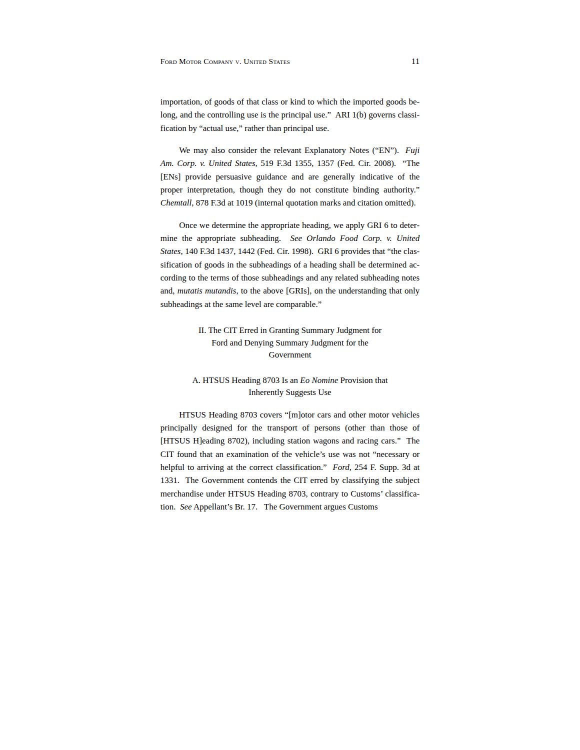Ford Motor Company v. United States 11
importation, of goods of that class or kind to which the imported goods belong, and the controlling use is the principal use.” ARI 1(b) governs classification by “actual use,” rather than principal use.
We may also consider the relevant Explanatory Notes (“EN”). Fuji Am. Corp. v. United States, 519 F.3d 1355, 1357 (Fed. Cir. 2008). “The [ENs] provide persuasive guidance and are generally indicative of the proper interpretation, though they do not constitute binding authority.” Chemtall, 878 F.3d at 1019 (internal quotation marks and citation omitted).
Once we determine the appropriate heading, we apply GRI 6 to determine the appropriate subheading. See Orlando Food Corp. v. United States, 140 F.3d 1437, 1442 (Fed. Cir. 1998). GRI 6 provides that “the classification of goods in the subheadings of a heading shall be determined according to the terms of those subheadings and any related subheading notes and, mutatis mutandis, to the above [GRIs], on the understanding that only subheadings at the same level are comparable.”
II. The CIT Erred in Granting Summary Judgment for
Ford and Denying Summary Judgment for the
Government
A. HTSUS Heading 8703 Is an Eo Nomine Provision that
Inherently Suggests Use
HTSUS Heading 8703 covers “[m]otor cars and other motor vehicles principally designed for the transport of persons (other than those of [HTSUS H]eading 8702), including station wagons and racing cars.” The CIT found that an examination of the vehicle’s use was not “necessary or helpful to arriving at the correct classification.” Ford, 254 F. Supp. 3d at 1331. The Government contends the CIT erred by classifying the subject merchandise under HTSUS Heading 8703, contrary to Customs’ classification. See Appellant’s Br. 17. The Government argues Customs